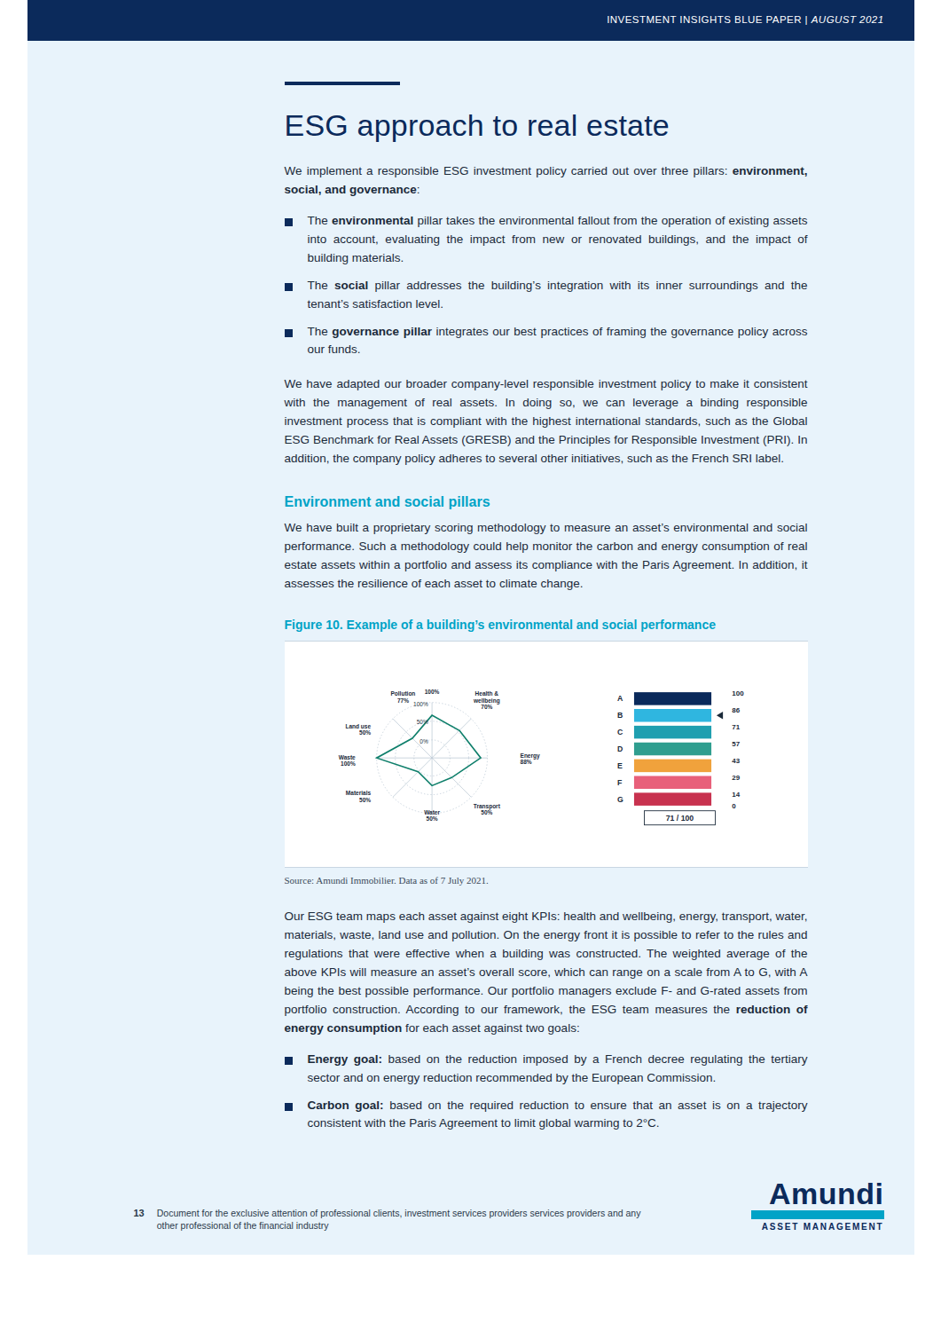INVESTMENT INSIGHTS BLUE PAPER | AUGUST 2021
ESG approach to real estate
We implement a responsible ESG investment policy carried out over three pillars: environment, social, and governance:
The environmental pillar takes the environmental fallout from the operation of existing assets into account, evaluating the impact from new or renovated buildings, and the impact of building materials.
The social pillar addresses the building’s integration with its inner surroundings and the tenant’s satisfaction level.
The governance pillar integrates our best practices of framing the governance policy across our funds.
We have adapted our broader company-level responsible investment policy to make it consistent with the management of real assets. In doing so, we can leverage a binding responsible investment process that is compliant with the highest international standards, such as the Global ESG Benchmark for Real Assets (GRESB) and the Principles for Responsible Investment (PRI). In addition, the company policy adheres to several other initiatives, such as the French SRI label.
Environment and social pillars
We have built a proprietary scoring methodology to measure an asset’s environmental and social performance. Such a methodology could help monitor the carbon and energy consumption of real estate assets within a portfolio and assess its compliance with the Paris Agreement. In addition, it assesses the resilience of each asset to climate change.
Figure 10. Example of a building’s environmental and social performance
100% 50% 0% 100% Health & wellbeing 70% Energy 88% Transport 50% Water 50% Materials 50% Waste 100% Land use 50% Pollution 77% A B C D E F G 100 86 71 57 43 29 14 0 71 / 100
Source: Amundi Immobilier. Data as of 7 July 2021.
Our ESG team maps each asset against eight KPIs: health and wellbeing, energy, transport, water, materials, waste, land use and pollution. On the energy front it is possible to refer to the rules and regulations that were effective when a building was constructed. The weighted average of the above KPIs will measure an asset’s overall score, which can range on a scale from A to G, with A being the best possible performance. Our portfolio managers exclude F- and G-rated assets from portfolio construction. According to our framework, the ESG team measures the reduction of energy consumption for each asset against two goals:
Energy goal: based on the reduction imposed by a French decree regulating the tertiary sector and on energy reduction recommended by the European Commission.
Carbon goal: based on the required reduction to ensure that an asset is on a trajectory consistent with the Paris Agreement to limit global warming to 2°C.
13
Document for the exclusive attention of professional clients, investment services providers services providers and any
other professional of the financial industry
Amundi
ASSET MANAGEMENT